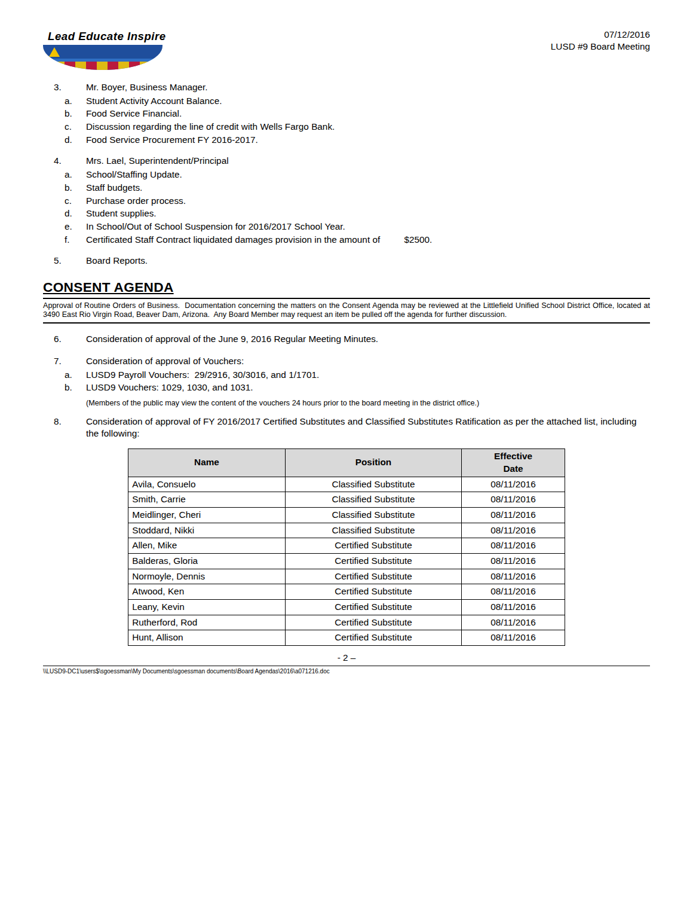Lead Educate Inspire
07/12/2016
LUSD #9 Board Meeting
3.
Mr. Boyer, Business Manager.
a.
Student Activity Account Balance.
b.
Food Service Financial.
c.
Discussion regarding the line of credit with Wells Fargo Bank.
d.
Food Service Procurement FY 2016-2017.
4.
Mrs. Lael, Superintendent/Principal
a.
School/Staffing Update.
b.
Staff budgets.
c.
Purchase order process.
d.
Student supplies.
e.
In School/Out of School Suspension for 2016/2017 School Year.
f.
Certificated Staff Contract liquidated damages provision in the amount of $2500.
5.
Board Reports.
CONSENT AGENDA
Approval of Routine Orders of Business. Documentation concerning the matters on the Consent Agenda may be reviewed at the Littlefield Unified School District Office, located at 3490 East Rio Virgin Road, Beaver Dam, Arizona. Any Board Member may request an item be pulled off the agenda for further discussion.
6.
Consideration of approval of the June 9, 2016 Regular Meeting Minutes.
7.
Consideration of approval of Vouchers:
a.
LUSD9 Payroll Vouchers: 29/2916, 30/3016, and 1/1701.
b.
LUSD9 Vouchers: 1029, 1030, and 1031.
(Members of the public may view the content of the vouchers 24 hours prior to the board meeting in the district office.)
8.
Consideration of approval of FY 2016/2017 Certified Substitutes and Classified Substitutes Ratification as per the attached list, including the following:
| Name | Position | Effective Date |
| --- | --- | --- |
| Avila, Consuelo | Classified Substitute | 08/11/2016 |
| Smith, Carrie | Classified Substitute | 08/11/2016 |
| Meidlinger, Cheri | Classified Substitute | 08/11/2016 |
| Stoddard, Nikki | Classified Substitute | 08/11/2016 |
| Allen, Mike | Certified Substitute | 08/11/2016 |
| Balderas, Gloria | Certified Substitute | 08/11/2016 |
| Normoyle, Dennis | Certified Substitute | 08/11/2016 |
| Atwood, Ken | Certified Substitute | 08/11/2016 |
| Leany, Kevin | Certified Substitute | 08/11/2016 |
| Rutherford, Rod | Certified Substitute | 08/11/2016 |
| Hunt, Allison | Certified Substitute | 08/11/2016 |
- 2 –
\\LUSD9-DC1\users$\sgoessman\My Documents\sgoessman documents\Board Agendas\2016\a071216.doc